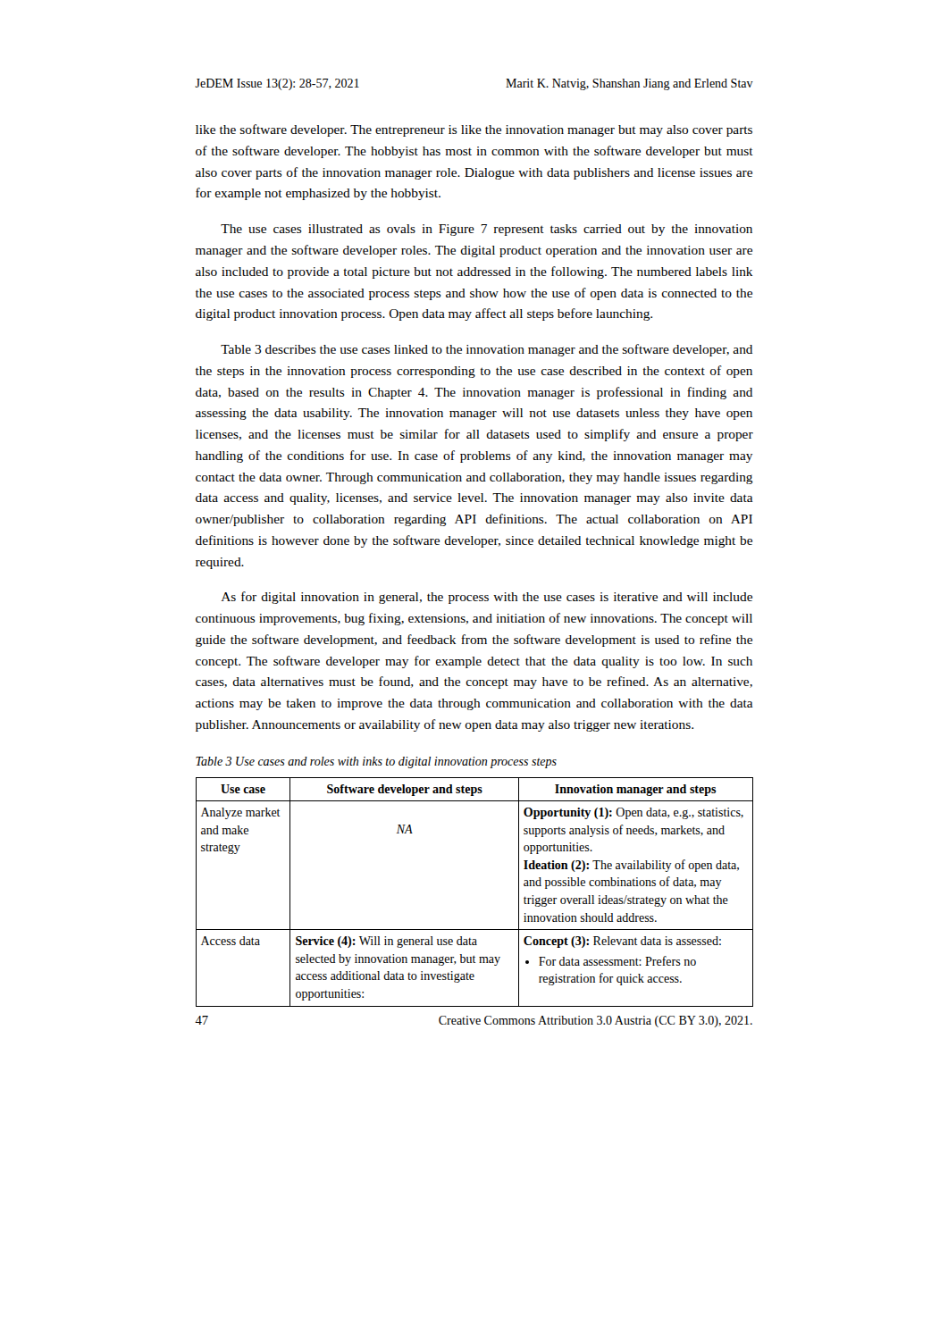JeDEM Issue 13(2): 28-57, 2021
Marit K. Natvig, Shanshan Jiang and Erlend Stav
like the software developer. The entrepreneur is like the innovation manager but may also cover parts of the software developer. The hobbyist has most in common with the software developer but must also cover parts of the innovation manager role. Dialogue with data publishers and license issues are for example not emphasized by the hobbyist.
The use cases illustrated as ovals in Figure 7 represent tasks carried out by the innovation manager and the software developer roles. The digital product operation and the innovation user are also included to provide a total picture but not addressed in the following. The numbered labels link the use cases to the associated process steps and show how the use of open data is connected to the digital product innovation process. Open data may affect all steps before launching.
Table 3 describes the use cases linked to the innovation manager and the software developer, and the steps in the innovation process corresponding to the use case described in the context of open data, based on the results in Chapter 4. The innovation manager is professional in finding and assessing the data usability. The innovation manager will not use datasets unless they have open licenses, and the licenses must be similar for all datasets used to simplify and ensure a proper handling of the conditions for use. In case of problems of any kind, the innovation manager may contact the data owner. Through communication and collaboration, they may handle issues regarding data access and quality, licenses, and service level. The innovation manager may also invite data owner/publisher to collaboration regarding API definitions. The actual collaboration on API definitions is however done by the software developer, since detailed technical knowledge might be required.
As for digital innovation in general, the process with the use cases is iterative and will include continuous improvements, bug fixing, extensions, and initiation of new innovations. The concept will guide the software development, and feedback from the software development is used to refine the concept. The software developer may for example detect that the data quality is too low. In such cases, data alternatives must be found, and the concept may have to be refined. As an alternative, actions may be taken to improve the data through communication and collaboration with the data publisher. Announcements or availability of new open data may also trigger new iterations.
Table 3 Use cases and roles with inks to digital innovation process steps
| Use case | Software developer and steps | Innovation manager and steps |
| --- | --- | --- |
| Analyze market and make strategy | NA | Opportunity (1): Open data, e.g., statistics, supports analysis of needs, markets, and opportunities. Ideation (2): The availability of open data, and possible combinations of data, may trigger overall ideas/strategy on what the innovation should address. |
| Access data | Service (4): Will in general use data selected by innovation manager, but may access additional data to investigate opportunities: | Concept (3): Relevant data is assessed: For data assessment: Prefers no registration for quick access. |
47
Creative Commons Attribution 3.0 Austria (CC BY 3.0), 2021.